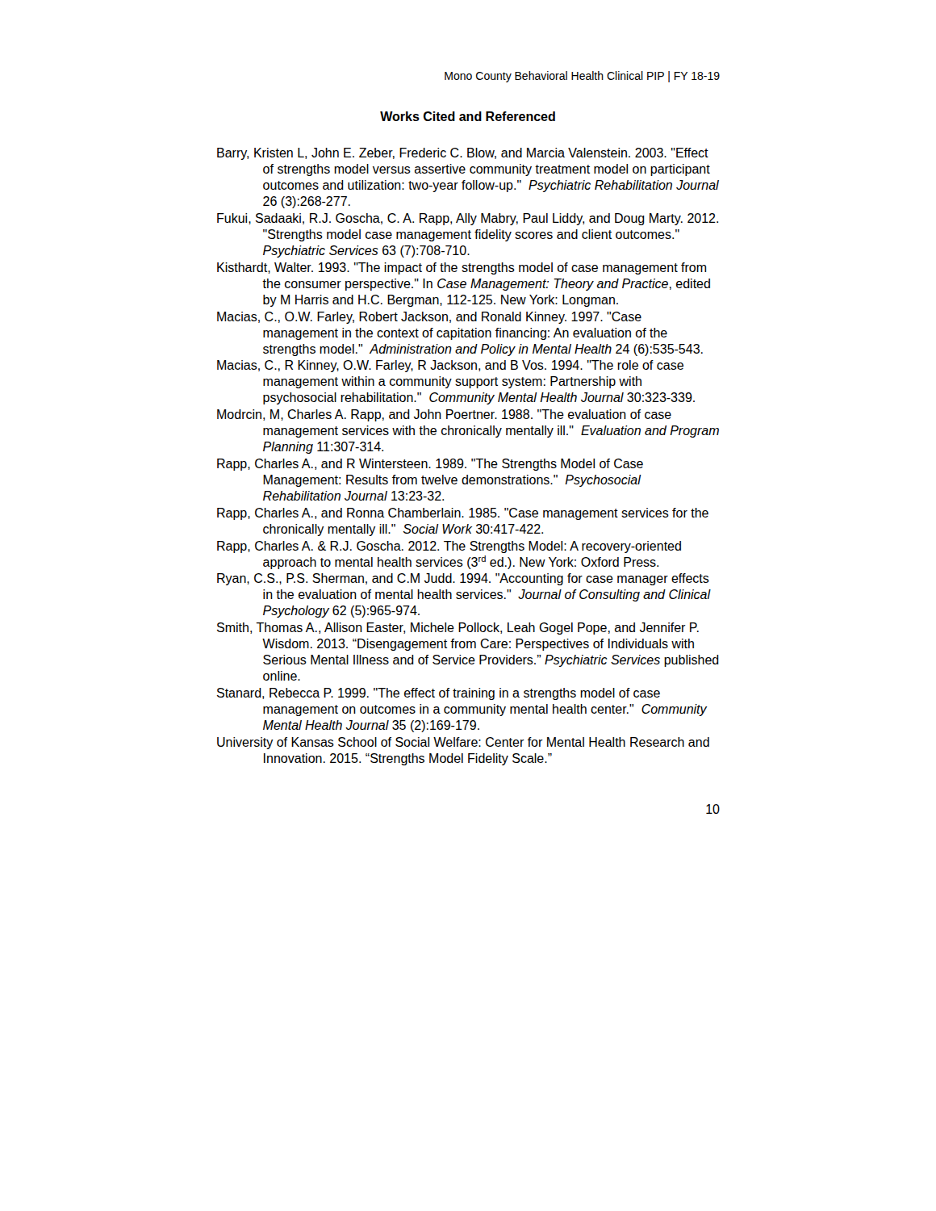Mono County Behavioral Health Clinical PIP | FY 18-19
Works Cited and Referenced
Barry, Kristen L, John E. Zeber, Frederic C. Blow, and Marcia Valenstein. 2003. "Effect of strengths model versus assertive community treatment model on participant outcomes and utilization: two-year follow-up." Psychiatric Rehabilitation Journal 26 (3):268-277.
Fukui, Sadaaki, R.J. Goscha, C. A. Rapp, Ally Mabry, Paul Liddy, and Doug Marty. 2012. "Strengths model case management fidelity scores and client outcomes." Psychiatric Services 63 (7):708-710.
Kisthardt, Walter. 1993. "The impact of the strengths model of case management from the consumer perspective." In Case Management: Theory and Practice, edited by M Harris and H.C. Bergman, 112-125. New York: Longman.
Macias, C., O.W. Farley, Robert Jackson, and Ronald Kinney. 1997. "Case management in the context of capitation financing: An evaluation of the strengths model." Administration and Policy in Mental Health 24 (6):535-543.
Macias, C., R Kinney, O.W. Farley, R Jackson, and B Vos. 1994. "The role of case management within a community support system: Partnership with psychosocial rehabilitation." Community Mental Health Journal 30:323-339.
Modrcin, M, Charles A. Rapp, and John Poertner. 1988. "The evaluation of case management services with the chronically mentally ill." Evaluation and Program Planning 11:307-314.
Rapp, Charles A., and R Wintersteen. 1989. "The Strengths Model of Case Management: Results from twelve demonstrations." Psychosocial Rehabilitation Journal 13:23-32.
Rapp, Charles A., and Ronna Chamberlain. 1985. "Case management services for the chronically mentally ill." Social Work 30:417-422.
Rapp, Charles A. & R.J. Goscha. 2012. The Strengths Model: A recovery-oriented approach to mental health services (3rd ed.). New York: Oxford Press.
Ryan, C.S., P.S. Sherman, and C.M Judd. 1994. "Accounting for case manager effects in the evaluation of mental health services." Journal of Consulting and Clinical Psychology 62 (5):965-974.
Smith, Thomas A., Allison Easter, Michele Pollock, Leah Gogel Pope, and Jennifer P. Wisdom. 2013. “Disengagement from Care: Perspectives of Individuals with Serious Mental Illness and of Service Providers.” Psychiatric Services published online.
Stanard, Rebecca P. 1999. "The effect of training in a strengths model of case management on outcomes in a community mental health center." Community Mental Health Journal 35 (2):169-179.
University of Kansas School of Social Welfare: Center for Mental Health Research and Innovation. 2015. “Strengths Model Fidelity Scale.”
10